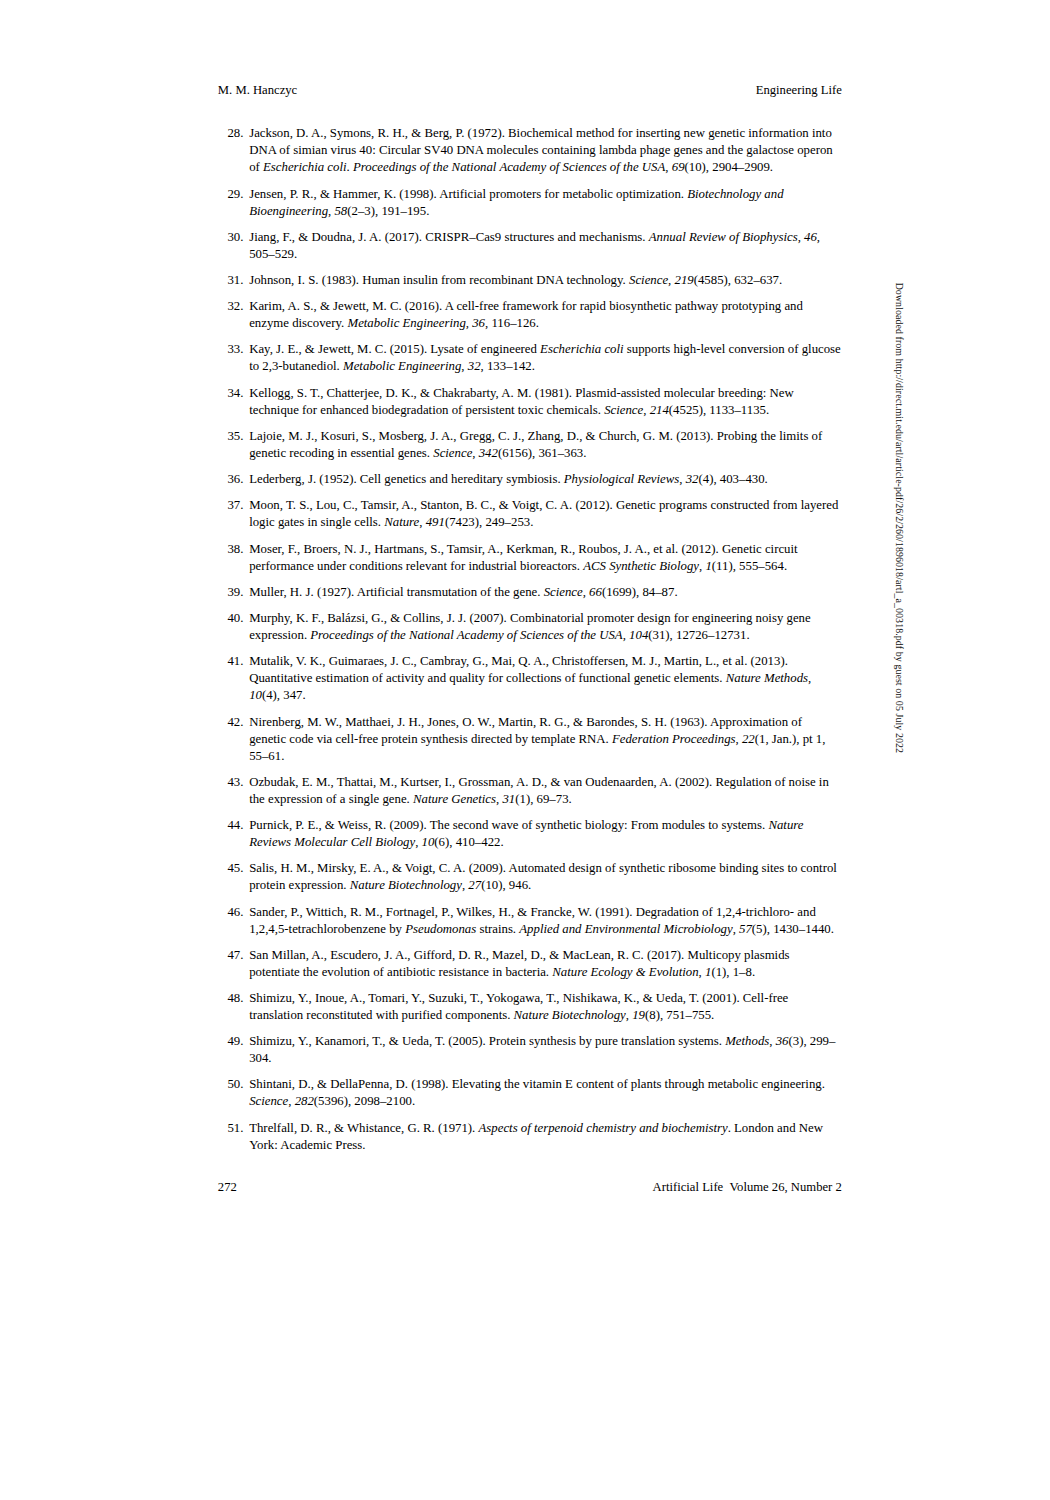M. M. Hanczyc Engineering Life
Downloaded from http://direct.mit.edu/artl/article-pdf/26/2/260/1896018/artl_a_00318.pdf by guest on 05 July 2022
28. Jackson, D. A., Symons, R. H., & Berg, P. (1972). Biochemical method for inserting new genetic information into DNA of simian virus 40: Circular SV40 DNA molecules containing lambda phage genes and the galactose operon of Escherichia coli. Proceedings of the National Academy of Sciences of the USA, 69(10), 2904–2909.
29. Jensen, P. R., & Hammer, K. (1998). Artificial promoters for metabolic optimization. Biotechnology and Bioengineering, 58(2–3), 191–195.
30. Jiang, F., & Doudna, J. A. (2017). CRISPR–Cas9 structures and mechanisms. Annual Review of Biophysics, 46, 505–529.
31. Johnson, I. S. (1983). Human insulin from recombinant DNA technology. Science, 219(4585), 632–637.
32. Karim, A. S., & Jewett, M. C. (2016). A cell-free framework for rapid biosynthetic pathway prototyping and enzyme discovery. Metabolic Engineering, 36, 116–126.
33. Kay, J. E., & Jewett, M. C. (2015). Lysate of engineered Escherichia coli supports high-level conversion of glucose to 2,3-butanediol. Metabolic Engineering, 32, 133–142.
34. Kellogg, S. T., Chatterjee, D. K., & Chakrabarty, A. M. (1981). Plasmid-assisted molecular breeding: New technique for enhanced biodegradation of persistent toxic chemicals. Science, 214(4525), 1133–1135.
35. Lajoie, M. J., Kosuri, S., Mosberg, J. A., Gregg, C. J., Zhang, D., & Church, G. M. (2013). Probing the limits of genetic recoding in essential genes. Science, 342(6156), 361–363.
36. Lederberg, J. (1952). Cell genetics and hereditary symbiosis. Physiological Reviews, 32(4), 403–430.
37. Moon, T. S., Lou, C., Tamsir, A., Stanton, B. C., & Voigt, C. A. (2012). Genetic programs constructed from layered logic gates in single cells. Nature, 491(7423), 249–253.
38. Moser, F., Broers, N. J., Hartmans, S., Tamsir, A., Kerkman, R., Roubos, J. A., et al. (2012). Genetic circuit performance under conditions relevant for industrial bioreactors. ACS Synthetic Biology, 1(11), 555–564.
39. Muller, H. J. (1927). Artificial transmutation of the gene. Science, 66(1699), 84–87.
40. Murphy, K. F., Balázsi, G., & Collins, J. J. (2007). Combinatorial promoter design for engineering noisy gene expression. Proceedings of the National Academy of Sciences of the USA, 104(31), 12726–12731.
41. Mutalik, V. K., Guimaraes, J. C., Cambray, G., Mai, Q. A., Christoffersen, M. J., Martin, L., et al. (2013). Quantitative estimation of activity and quality for collections of functional genetic elements. Nature Methods, 10(4), 347.
42. Nirenberg, M. W., Matthaei, J. H., Jones, O. W., Martin, R. G., & Barondes, S. H. (1963). Approximation of genetic code via cell-free protein synthesis directed by template RNA. Federation Proceedings, 22(1, Jan.), pt 1, 55–61.
43. Ozbudak, E. M., Thattai, M., Kurtser, I., Grossman, A. D., & van Oudenaarden, A. (2002). Regulation of noise in the expression of a single gene. Nature Genetics, 31(1), 69–73.
44. Purnick, P. E., & Weiss, R. (2009). The second wave of synthetic biology: From modules to systems. Nature Reviews Molecular Cell Biology, 10(6), 410–422.
45. Salis, H. M., Mirsky, E. A., & Voigt, C. A. (2009). Automated design of synthetic ribosome binding sites to control protein expression. Nature Biotechnology, 27(10), 946.
46. Sander, P., Wittich, R. M., Fortnagel, P., Wilkes, H., & Francke, W. (1991). Degradation of 1,2,4-trichloro- and 1,2,4,5-tetrachlorobenzene by Pseudomonas strains. Applied and Environmental Microbiology, 57(5), 1430–1440.
47. San Millan, A., Escudero, J. A., Gifford, D. R., Mazel, D., & MacLean, R. C. (2017). Multicopy plasmids potentiate the evolution of antibiotic resistance in bacteria. Nature Ecology & Evolution, 1(1), 1–8.
48. Shimizu, Y., Inoue, A., Tomari, Y., Suzuki, T., Yokogawa, T., Nishikawa, K., & Ueda, T. (2001). Cell-free translation reconstituted with purified components. Nature Biotechnology, 19(8), 751–755.
49. Shimizu, Y., Kanamori, T., & Ueda, T. (2005). Protein synthesis by pure translation systems. Methods, 36(3), 299–304.
50. Shintani, D., & DellaPenna, D. (1998). Elevating the vitamin E content of plants through metabolic engineering. Science, 282(5396), 2098–2100.
51. Threlfall, D. R., & Whistance, G. R. (1971). Aspects of terpenoid chemistry and biochemistry. London and New York: Academic Press.
272 Artificial Life Volume 26, Number 2